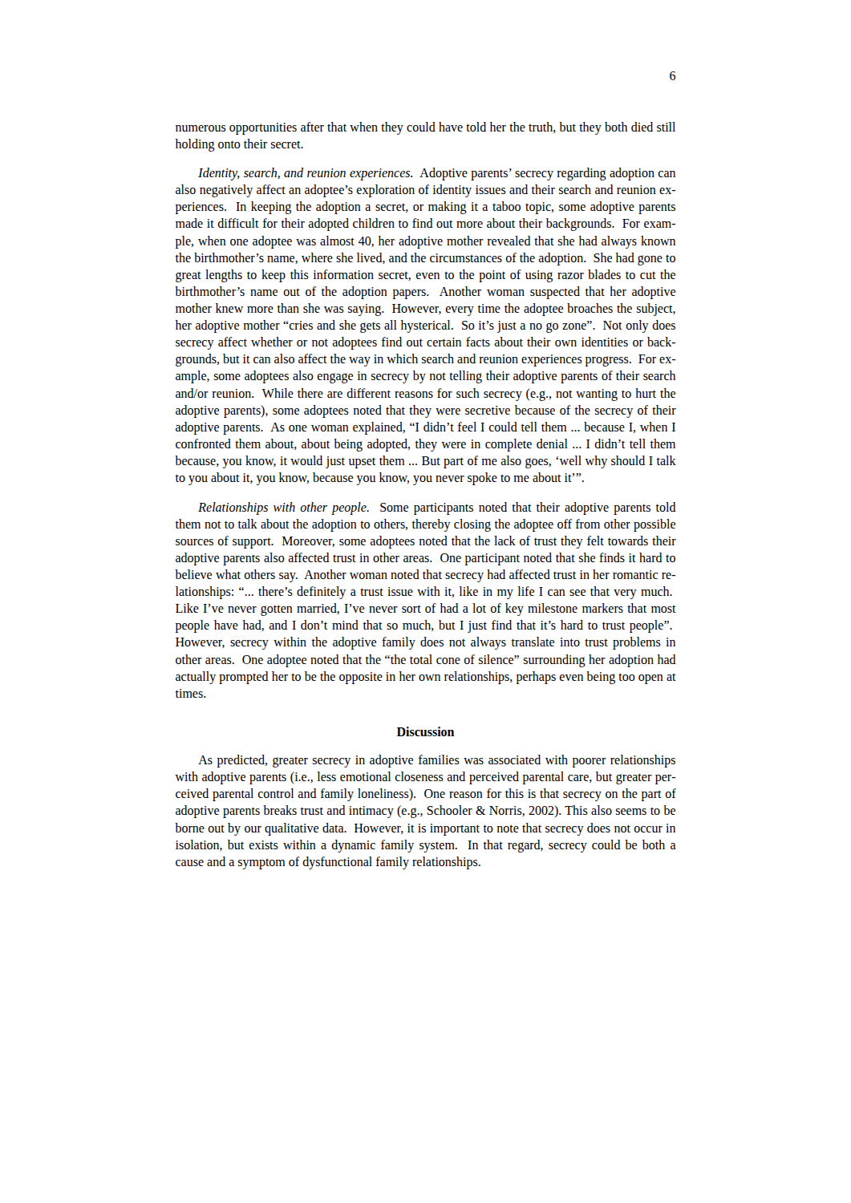6
numerous opportunities after that when they could have told her the truth, but they both died still holding onto their secret.
Identity, search, and reunion experiences. Adoptive parents’ secrecy regarding adoption can also negatively affect an adoptee’s exploration of identity issues and their search and reunion experiences. In keeping the adoption a secret, or making it a taboo topic, some adoptive parents made it difficult for their adopted children to find out more about their backgrounds. For example, when one adoptee was almost 40, her adoptive mother revealed that she had always known the birthmother’s name, where she lived, and the circumstances of the adoption. She had gone to great lengths to keep this information secret, even to the point of using razor blades to cut the birthmother’s name out of the adoption papers. Another woman suspected that her adoptive mother knew more than she was saying. However, every time the adoptee broaches the subject, her adoptive mother “cries and she gets all hysterical. So it’s just a no go zone”. Not only does secrecy affect whether or not adoptees find out certain facts about their own identities or backgrounds, but it can also affect the way in which search and reunion experiences progress. For example, some adoptees also engage in secrecy by not telling their adoptive parents of their search and/or reunion. While there are different reasons for such secrecy (e.g., not wanting to hurt the adoptive parents), some adoptees noted that they were secretive because of the secrecy of their adoptive parents. As one woman explained, “I didn’t feel I could tell them ... because I, when I confronted them about, about being adopted, they were in complete denial ... I didn’t tell them because, you know, it would just upset them ... But part of me also goes, ‘well why should I talk to you about it, you know, because you know, you never spoke to me about it’”.
Relationships with other people. Some participants noted that their adoptive parents told them not to talk about the adoption to others, thereby closing the adoptee off from other possible sources of support. Moreover, some adoptees noted that the lack of trust they felt towards their adoptive parents also affected trust in other areas. One participant noted that she finds it hard to believe what others say. Another woman noted that secrecy had affected trust in her romantic relationships: “... there’s definitely a trust issue with it, like in my life I can see that very much. Like I’ve never gotten married, I’ve never sort of had a lot of key milestone markers that most people have had, and I don’t mind that so much, but I just find that it’s hard to trust people”. However, secrecy within the adoptive family does not always translate into trust problems in other areas. One adoptee noted that the “the total cone of silence” surrounding her adoption had actually prompted her to be the opposite in her own relationships, perhaps even being too open at times.
Discussion
As predicted, greater secrecy in adoptive families was associated with poorer relationships with adoptive parents (i.e., less emotional closeness and perceived parental care, but greater perceived parental control and family loneliness). One reason for this is that secrecy on the part of adoptive parents breaks trust and intimacy (e.g., Schooler & Norris, 2002). This also seems to be borne out by our qualitative data. However, it is important to note that secrecy does not occur in isolation, but exists within a dynamic family system. In that regard, secrecy could be both a cause and a symptom of dysfunctional family relationships.